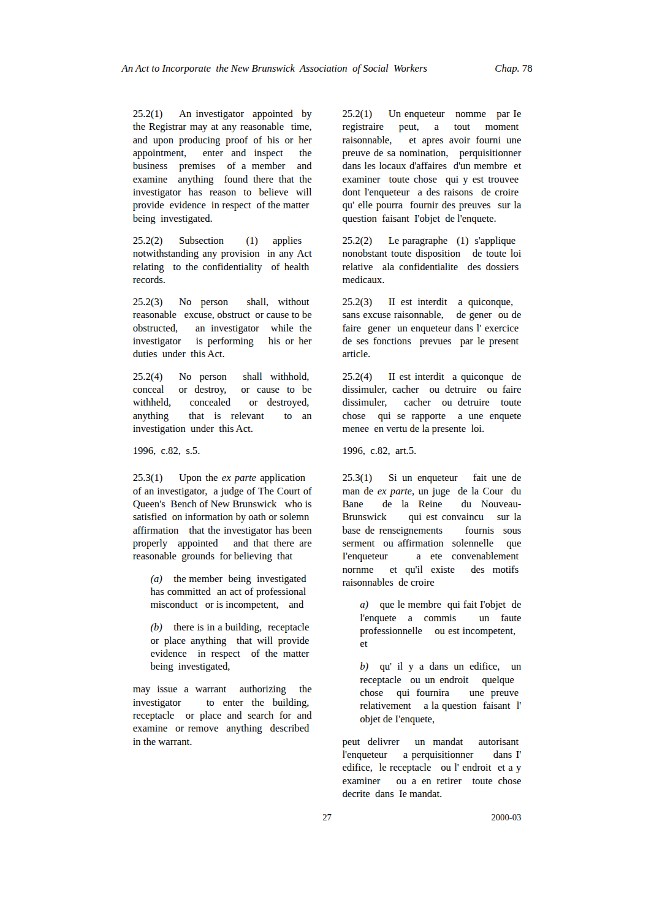An Act to Incorporate the New Brunswick Association of Social Workers Chap. 78
25.2(1) An investigator appointed by the Registrar may at any reasonable time, and upon producing proof of his or her appointment, enter and inspect the business premises of a member and examine anything found there that the investigator has reason to believe will provide evidence in respect of the matter being investigated.
25.2(2) Subsection (1) applies notwithstanding any provision in any Act relating to the confidentiality of health records.
25.2(3) No person shall, without reasonable excuse, obstruct or cause to be obstructed, an investigator while the investigator is performing his or her duties under this Act.
25.2(4) No person shall withhold, conceal or destroy, or cause to be withheld, concealed or destroyed, anything that is relevant to an investigation under this Act.
1996, c.82, s.5.
25.3(1) Upon the ex parte application of an investigator, a judge of The Court of Queen's Bench of New Brunswick who is satisfied on information by oath or solemn affirmation that the investigator has been properly appointed and that there are reasonable grounds for believing that
(a) the member being investigated has committed an act of professional misconduct or is incompetent, and
(b) there is in a building, receptacle or place anything that will provide evidence in respect of the matter being investigated,
may issue a warrant authorizing the investigator to enter the building, receptacle or place and search for and examine or remove anything described in the warrant.
25.2(1) Un enqueteur nomme par Ie registraire peut, a tout moment raisonnable, et apres avoir fourni une preuve de sa nomination, perquisitionner dans les locaux d'affaires d'un membre et examiner toute chose qui y est trouvee dont l'enqueteur a des raisons de croire qu' elle pourra fournir des preuves sur la question faisant I'objet de l'enquete.
25.2(2) Le paragraphe (1) s'applique nonobstant toute disposition de toute loi relative ala confidentialite des dossiers medicaux.
25.2(3) II est interdit a quiconque, sans excuse raisonnable, de gener ou de faire gener un enqueteur dans l' exercice de ses fonctions prevues par le present article.
25.2(4) II est interdit a quiconque de dissimuler, cacher ou detruire ou faire dissimuler, cacher ou detruire toute chose qui se rapporte a une enquete menee en vertu de la presente loi.
1996, c.82, art.5.
25.3(1) Si un enqueteur fait une de man de ex parte, un juge de la Cour du Bane de la Reine du Nouveau-Brunswick qui est convaincu sur la base de renseignements fournis sous serment ou affirmation solennelle que I'enqueteur a ete convenablement nornme et qu'il existe des motifs raisonnables de croire
a) que le membre qui fait I'objet de l'enquete a commis un faute professionnelle ou est incompetent, et
b) qu' il y a dans un edifice, un receptacle ou un endroit quelque chose qui fournira une preuve relativement a la question faisant l' objet de I'enquete,
peut delivrer un mandat autorisant l'enqueteur a perquisitionner dans I' edifice, le receptacle ou l' endroit et a y examiner ou a en retirer toute chose decrite dans Ie mandat.
27 2000-03